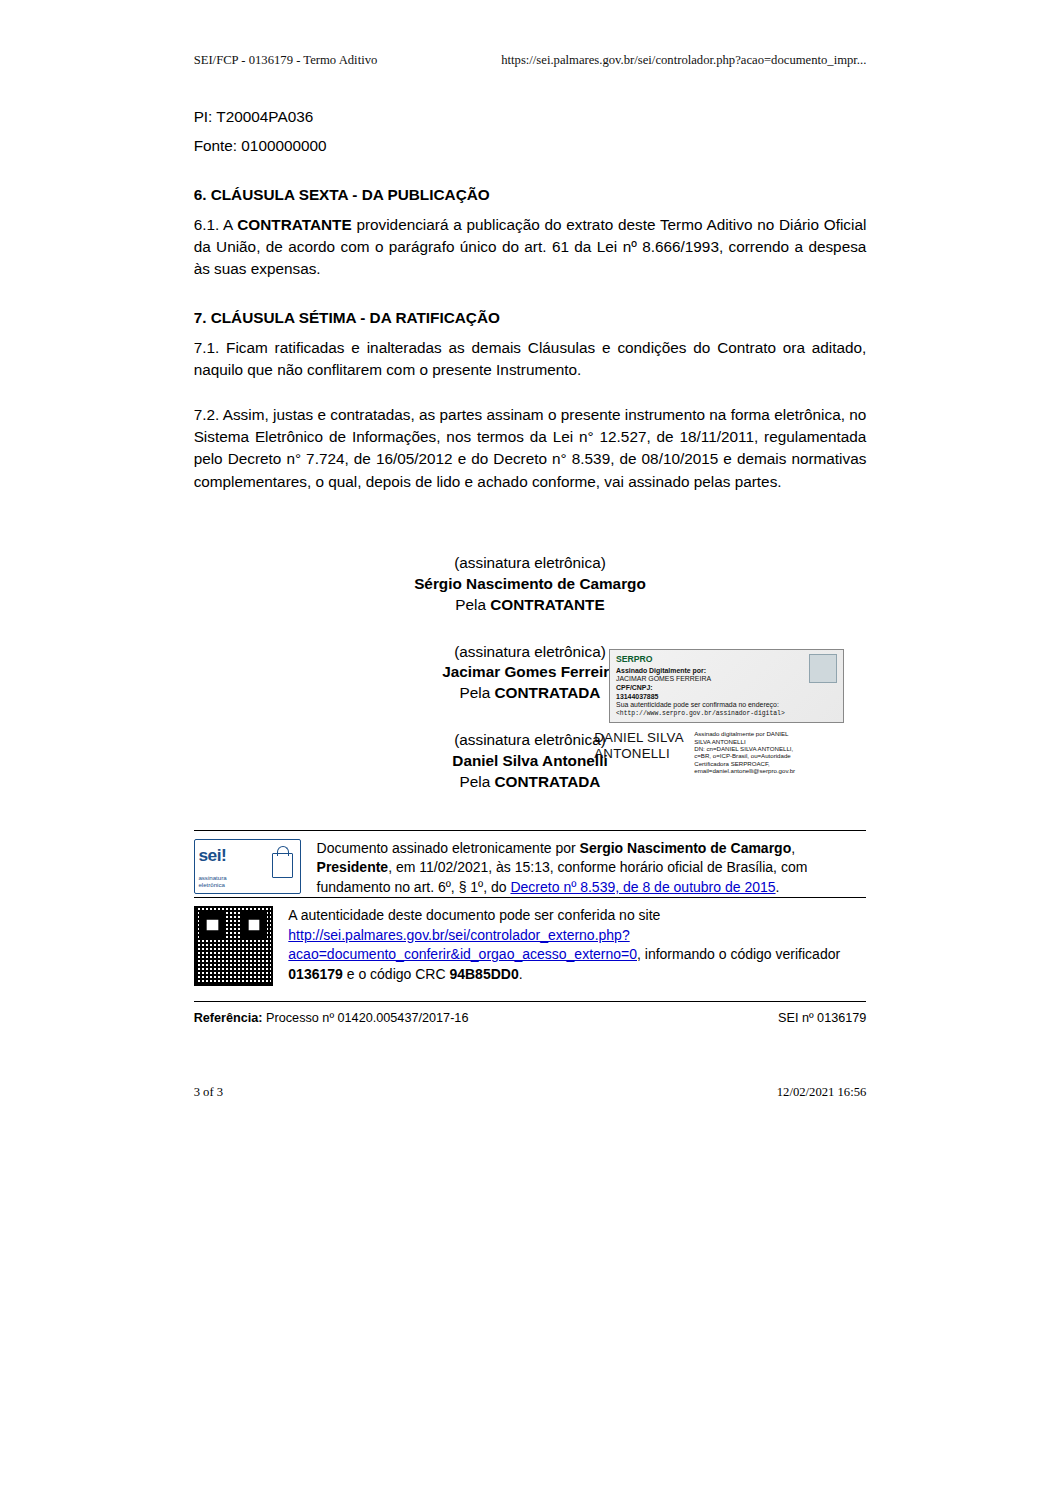SEI/FCP - 0136179 - Termo Aditivo
https://sei.palmares.gov.br/sei/controlador.php?acao=documento_impr...
PI: T20004PA036
Fonte: 0100000000
6. CLÁUSULA SEXTA - DA PUBLICAÇÃO
6.1. A CONTRATANTE providenciará a publicação do extrato deste Termo Aditivo no Diário Oficial da União, de acordo com o parágrafo único do art. 61 da Lei nº 8.666/1993, correndo a despesa às suas expensas.
7. CLÁUSULA SÉTIMA - DA RATIFICAÇÃO
7.1. Ficam ratificadas e inalteradas as demais Cláusulas e condições do Contrato ora aditado, naquilo que não conflitarem com o presente Instrumento.
7.2. Assim, justas e contratadas, as partes assinam o presente instrumento na forma eletrônica, no Sistema Eletrônico de Informações, nos termos da Lei n° 12.527, de 18/11/2011, regulamentada pelo Decreto n° 7.724, de 16/05/2012 e do Decreto n° 8.539, de 08/10/2015 e demais normativas complementares, o qual, depois de lido e achado conforme, vai assinado pelas partes.
(assinatura eletrônica)
Sérgio Nascimento de Camargo
Pela CONTRATANTE
SERPRO
Assinado Digitalmente por: JACIMAR GOMES FERREIRA CPF/CNPJ: 13144037885 Sua autenticidade pode ser confirmada no endereço: <http://www.serpro.gov.br/assinador-digital>
(assinatura eletrônica)
Jacimar Gomes Ferreira
Pela CONTRATADA
DANIEL SILVA
ANTONELLI Assinado digitalmente por DANIEL
SILVA ANTONELLI
DN: cn=DANIEL SILVA ANTONELLI,
c=BR, o=ICP-Brasil, ou=Autoridade
Certificadora SERPROACF,
email=daniel.antonelli@serpro.gov.br
(assinatura eletrônica)
Daniel Silva Antonelli
Pela CONTRATADA
sei!
assinatura
eletrônica
Documento assinado eletronicamente por Sergio Nascimento de Camargo, Presidente, em 11/02/2021, às 15:13, conforme horário oficial de Brasília, com fundamento no art. 6º, § 1º, do Decreto nº 8.539, de 8 de outubro de 2015.
A autenticidade deste documento pode ser conferida no site http://sei.palmares.gov.br/sei/controlador_externo.php?acao=documento_conferir&id_orgao_acesso_externo=0, informando o código verificador 0136179 e o código CRC 94B85DD0.
Referência: Processo nº 01420.005437/2017-16
SEI nº 0136179
3 of 3
12/02/2021 16:56